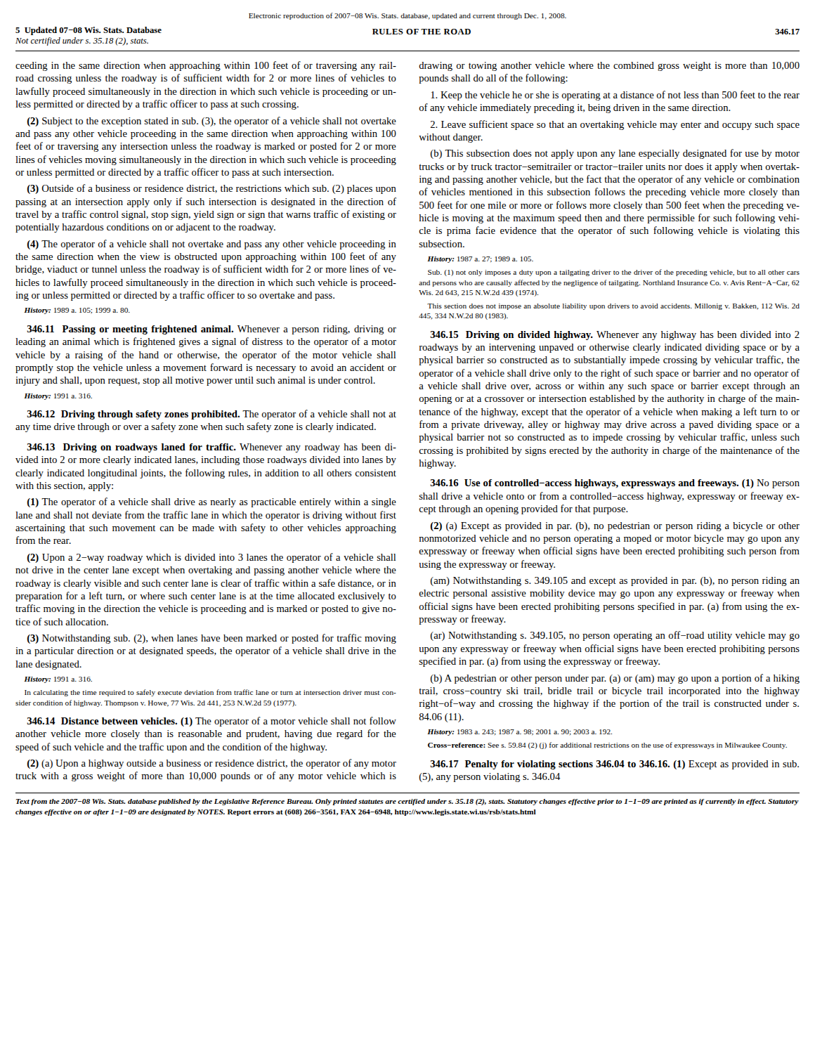Electronic reproduction of 2007−08 Wis. Stats. database, updated and current through Dec. 1, 2008.
5 Updated 07−08 Wis. Stats. Database
Not certified under s. 35.18 (2), stats.
RULES OF THE ROAD
346.17
ceeding in the same direction when approaching within 100 feet of or traversing any railroad crossing unless the roadway is of sufficient width for 2 or more lines of vehicles to lawfully proceed simultaneously in the direction in which such vehicle is proceeding or unless permitted or directed by a traffic officer to pass at such crossing.
(2) Subject to the exception stated in sub. (3), the operator of a vehicle shall not overtake and pass any other vehicle proceeding in the same direction when approaching within 100 feet of or traversing any intersection unless the roadway is marked or posted for 2 or more lines of vehicles moving simultaneously in the direction in which such vehicle is proceeding or unless permitted or directed by a traffic officer to pass at such intersection.
(3) Outside of a business or residence district, the restrictions which sub. (2) places upon passing at an intersection apply only if such intersection is designated in the direction of travel by a traffic control signal, stop sign, yield sign or sign that warns traffic of existing or potentially hazardous conditions on or adjacent to the roadway.
(4) The operator of a vehicle shall not overtake and pass any other vehicle proceeding in the same direction when the view is obstructed upon approaching within 100 feet of any bridge, viaduct or tunnel unless the roadway is of sufficient width for 2 or more lines of vehicles to lawfully proceed simultaneously in the direction in which such vehicle is proceeding or unless permitted or directed by a traffic officer to so overtake and pass.
History: 1989 a. 105; 1999 a. 80.
346.11 Passing or meeting frightened animal. Whenever a person riding, driving or leading an animal which is frightened gives a signal of distress to the operator of a motor vehicle by a raising of the hand or otherwise, the operator of the motor vehicle shall promptly stop the vehicle unless a movement forward is necessary to avoid an accident or injury and shall, upon request, stop all motive power until such animal is under control.
History: 1991 a. 316.
346.12 Driving through safety zones prohibited. The operator of a vehicle shall not at any time drive through or over a safety zone when such safety zone is clearly indicated.
346.13 Driving on roadways laned for traffic. Whenever any roadway has been divided into 2 or more clearly indicated lanes, including those roadways divided into lanes by clearly indicated longitudinal joints, the following rules, in addition to all others consistent with this section, apply:
(1) The operator of a vehicle shall drive as nearly as practicable entirely within a single lane and shall not deviate from the traffic lane in which the operator is driving without first ascertaining that such movement can be made with safety to other vehicles approaching from the rear.
(2) Upon a 2−way roadway which is divided into 3 lanes the operator of a vehicle shall not drive in the center lane except when overtaking and passing another vehicle where the roadway is clearly visible and such center lane is clear of traffic within a safe distance, or in preparation for a left turn, or where such center lane is at the time allocated exclusively to traffic moving in the direction the vehicle is proceeding and is marked or posted to give notice of such allocation.
(3) Notwithstanding sub. (2), when lanes have been marked or posted for traffic moving in a particular direction or at designated speeds, the operator of a vehicle shall drive in the lane designated.
History: 1991 a. 316.
In calculating the time required to safely execute deviation from traffic lane or turn at intersection driver must consider condition of highway. Thompson v. Howe, 77 Wis. 2d 441, 253 N.W.2d 59 (1977).
346.14 Distance between vehicles. (1) The operator of a motor vehicle shall not follow another vehicle more closely than is reasonable and prudent, having due regard for the speed of such vehicle and the traffic upon and the condition of the highway.
(2) (a) Upon a highway outside a business or residence district, the operator of any motor truck with a gross weight of more than 10,000 pounds or of any motor vehicle which is drawing or towing another vehicle where the combined gross weight is more than 10,000 pounds shall do all of the following:
1. Keep the vehicle he or she is operating at a distance of not less than 500 feet to the rear of any vehicle immediately preceding it, being driven in the same direction.
2. Leave sufficient space so that an overtaking vehicle may enter and occupy such space without danger.
(b) This subsection does not apply upon any lane especially designated for use by motor trucks or by truck tractor−semitrailer or tractor−trailer units nor does it apply when overtaking and passing another vehicle, but the fact that the operator of any vehicle or combination of vehicles mentioned in this subsection follows the preceding vehicle more closely than 500 feet for one mile or more or follows more closely than 500 feet when the preceding vehicle is moving at the maximum speed then and there permissible for such following vehicle is prima facie evidence that the operator of such following vehicle is violating this subsection.
History: 1987 a. 27; 1989 a. 105.
Sub. (1) not only imposes a duty upon a tailgating driver to the driver of the preceding vehicle, but to all other cars and persons who are causally affected by the negligence of tailgating. Northland Insurance Co. v. Avis Rent−A−Car, 62 Wis. 2d 643, 215 N.W.2d 439 (1974).
This section does not impose an absolute liability upon drivers to avoid accidents. Millonig v. Bakken, 112 Wis. 2d 445, 334 N.W.2d 80 (1983).
346.15 Driving on divided highway. Whenever any highway has been divided into 2 roadways by an intervening unpaved or otherwise clearly indicated dividing space or by a physical barrier so constructed as to substantially impede crossing by vehicular traffic, the operator of a vehicle shall drive only to the right of such space or barrier and no operator of a vehicle shall drive over, across or within any such space or barrier except through an opening or at a crossover or intersection established by the authority in charge of the maintenance of the highway, except that the operator of a vehicle when making a left turn to or from a private driveway, alley or highway may drive across a paved dividing space or a physical barrier not so constructed as to impede crossing by vehicular traffic, unless such crossing is prohibited by signs erected by the authority in charge of the maintenance of the highway.
346.16 Use of controlled−access highways, expressways and freeways. (1) No person shall drive a vehicle onto or from a controlled−access highway, expressway or freeway except through an opening provided for that purpose.
(2) (a) Except as provided in par. (b), no pedestrian or person riding a bicycle or other nonmotorized vehicle and no person operating a moped or motor bicycle may go upon any expressway or freeway when official signs have been erected prohibiting such person from using the expressway or freeway.
(am) Notwithstanding s. 349.105 and except as provided in par. (b), no person riding an electric personal assistive mobility device may go upon any expressway or freeway when official signs have been erected prohibiting persons specified in par. (a) from using the expressway or freeway.
(ar) Notwithstanding s. 349.105, no person operating an off−road utility vehicle may go upon any expressway or freeway when official signs have been erected prohibiting persons specified in par. (a) from using the expressway or freeway.
(b) A pedestrian or other person under par. (a) or (am) may go upon a portion of a hiking trail, cross−country ski trail, bridle trail or bicycle trail incorporated into the highway right−of−way and crossing the highway if the portion of the trail is constructed under s. 84.06 (11).
History: 1983 a. 243; 1987 a. 98; 2001 a. 90; 2003 a. 192.
Cross−reference: See s. 59.84 (2) (j) for additional restrictions on the use of expressways in Milwaukee County.
346.17 Penalty for violating sections 346.04 to 346.16. (1) Except as provided in sub. (5), any person violating s. 346.04
Text from the 2007−08 Wis. Stats. database published by the Legislative Reference Bureau. Only printed statutes are certified under s. 35.18 (2), stats. Statutory changes effective prior to 1−1−09 are printed as if currently in effect. Statutory changes effective on or after 1−1−09 are designated by NOTES. Report errors at (608) 266−3561, FAX 264−6948, http://www.legis.state.wi.us/rsb/stats.html